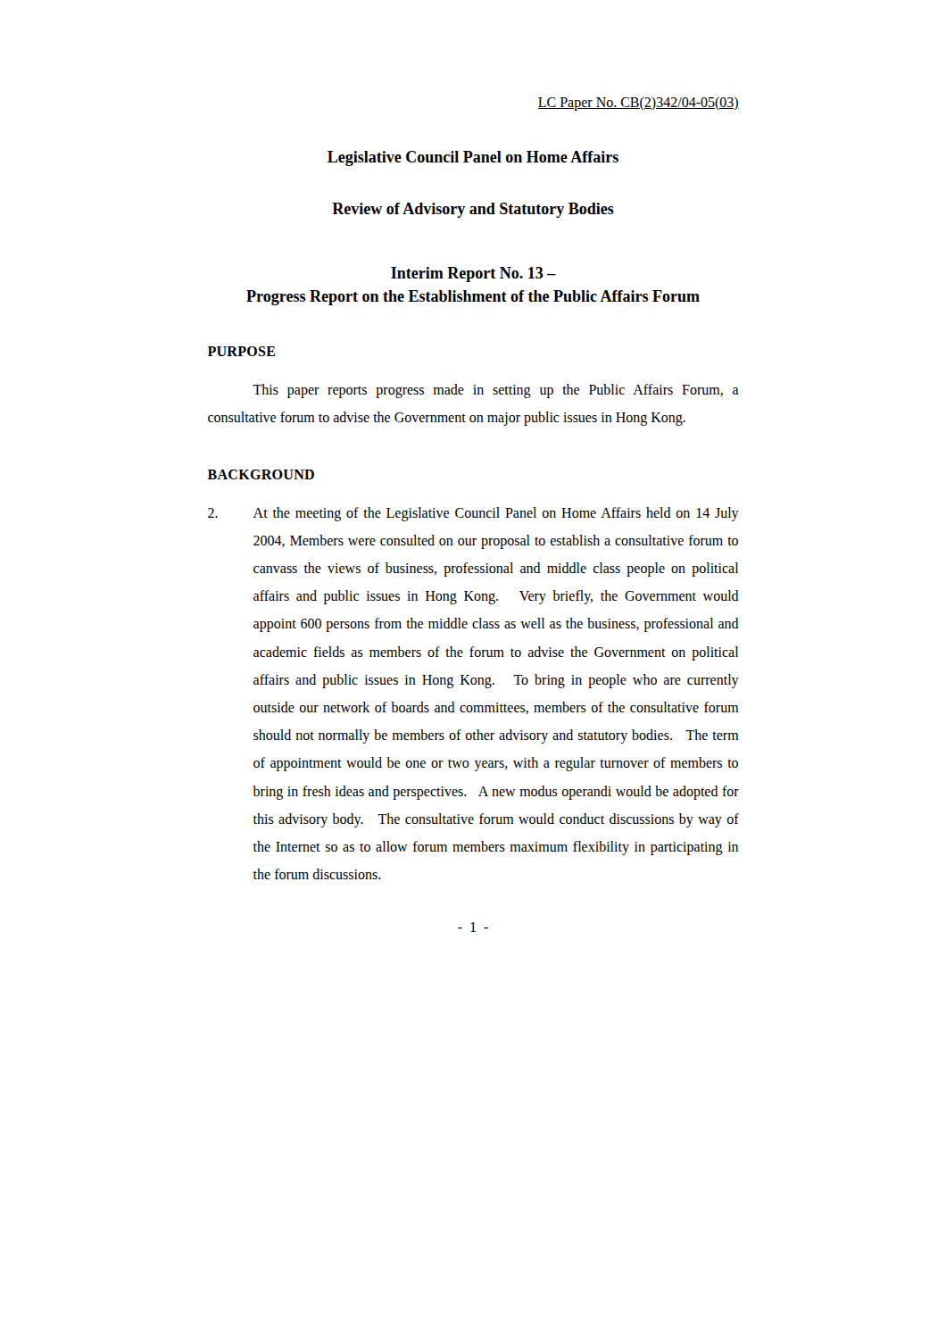LC Paper No. CB(2)342/04-05(03)
Legislative Council Panel on Home Affairs
Review of Advisory and Statutory Bodies
Interim Report No. 13 – Progress Report on the Establishment of the Public Affairs Forum
PURPOSE
This paper reports progress made in setting up the Public Affairs Forum, a consultative forum to advise the Government on major public issues in Hong Kong.
BACKGROUND
2. At the meeting of the Legislative Council Panel on Home Affairs held on 14 July 2004, Members were consulted on our proposal to establish a consultative forum to canvass the views of business, professional and middle class people on political affairs and public issues in Hong Kong. Very briefly, the Government would appoint 600 persons from the middle class as well as the business, professional and academic fields as members of the forum to advise the Government on political affairs and public issues in Hong Kong. To bring in people who are currently outside our network of boards and committees, members of the consultative forum should not normally be members of other advisory and statutory bodies. The term of appointment would be one or two years, with a regular turnover of members to bring in fresh ideas and perspectives. A new modus operandi would be adopted for this advisory body. The consultative forum would conduct discussions by way of the Internet so as to allow forum members maximum flexibility in participating in the forum discussions.
- 1 -